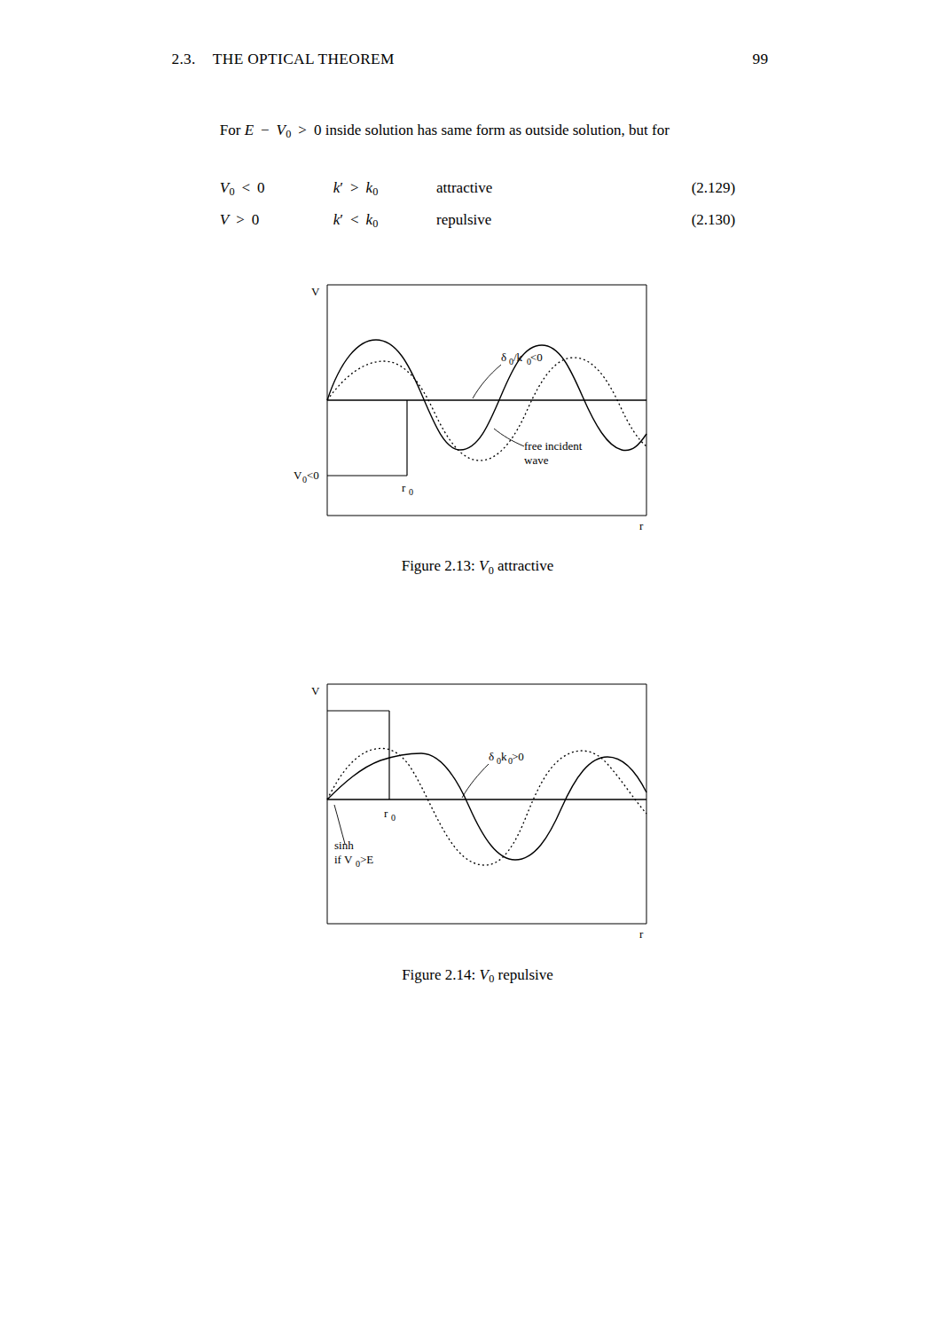2.3. The Optical Theorem
99
For E − V0 > 0 inside solution has same form as outside solution, but for
| V 0 < 0 | k ′ > k 0 | attractive | (2.129) |
| V > 0 | k ′ < k 0 | repulsive | (2.130) |
V r δ 0 /k 0 <0 free incident wave V 0 <0 r 0
Figure 2.13: V 0 attractive
V r δ 0 k 0 >0 sinh if V 0 >E r 0
Figure 2.14: V 0 repulsive